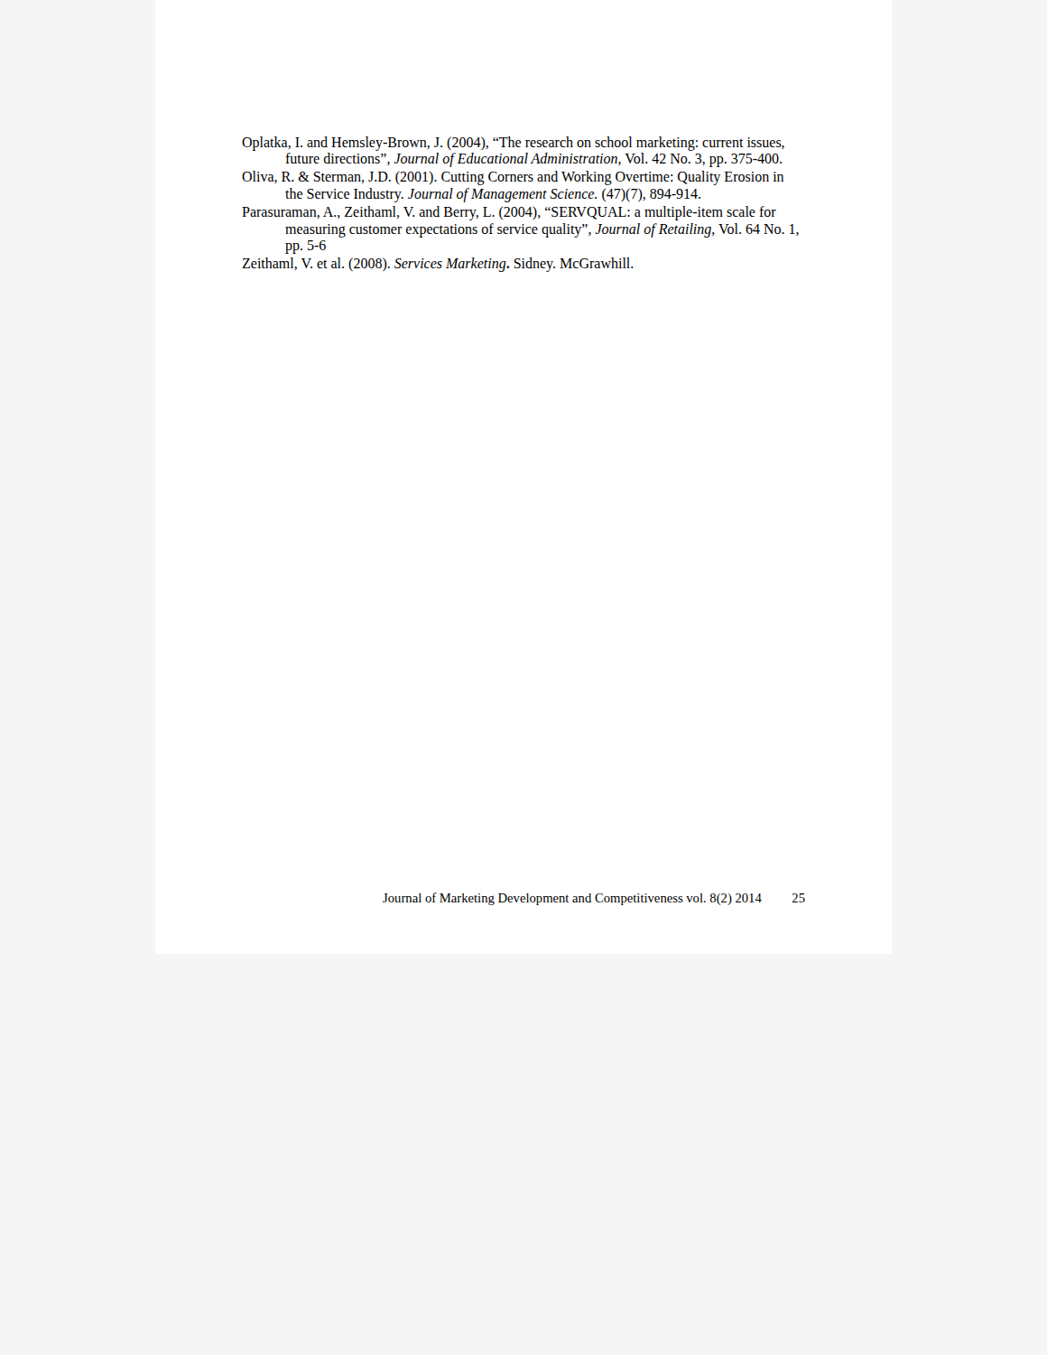Oplatka, I. and Hemsley-Brown, J. (2004), “The research on school marketing: current issues, future directions”, Journal of Educational Administration, Vol. 42 No. 3, pp. 375-400.
Oliva, R. & Sterman, J.D. (2001). Cutting Corners and Working Overtime: Quality Erosion in the Service Industry. Journal of Management Science. (47)(7), 894-914.
Parasuraman, A., Zeithaml, V. and Berry, L. (2004), “SERVQUAL: a multiple-item scale for measuring customer expectations of service quality”, Journal of Retailing, Vol. 64 No. 1, pp. 5-6
Zeithaml, V. et al. (2008). Services Marketing. Sidney. McGrawhill.
Journal of Marketing Development and Competitiveness vol. 8(2) 201425